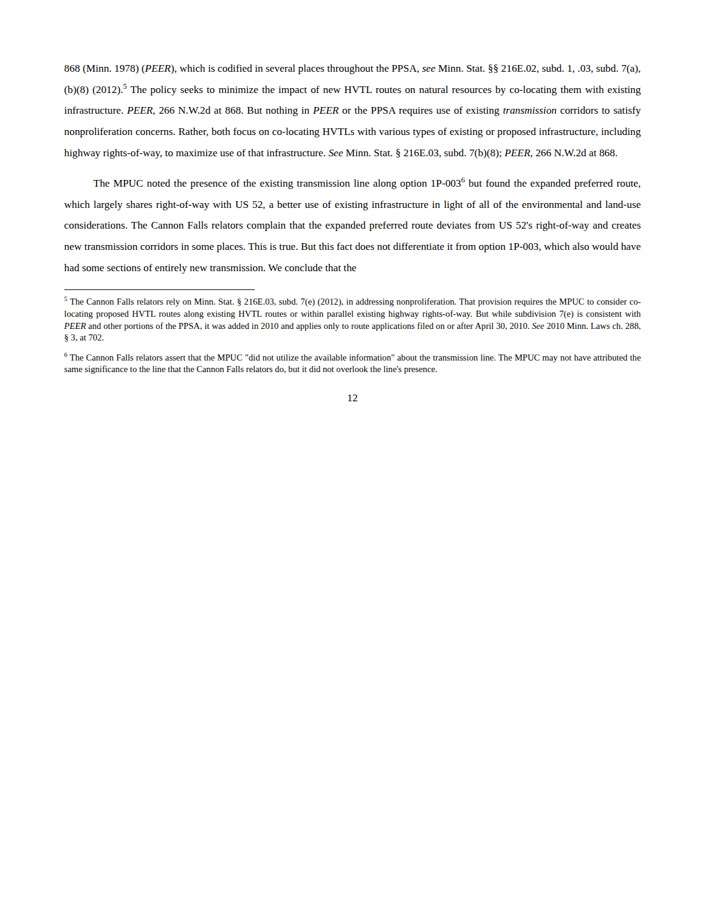868 (Minn. 1978) (PEER), which is codified in several places throughout the PPSA, see Minn. Stat. §§ 216E.02, subd. 1, .03, subd. 7(a), (b)(8) (2012).5 The policy seeks to minimize the impact of new HVTL routes on natural resources by co-locating them with existing infrastructure. PEER, 266 N.W.2d at 868. But nothing in PEER or the PPSA requires use of existing transmission corridors to satisfy nonproliferation concerns. Rather, both focus on co-locating HVTLs with various types of existing or proposed infrastructure, including highway rights-of-way, to maximize use of that infrastructure. See Minn. Stat. § 216E.03, subd. 7(b)(8); PEER, 266 N.W.2d at 868.
The MPUC noted the presence of the existing transmission line along option 1P-0036 but found the expanded preferred route, which largely shares right-of-way with US 52, a better use of existing infrastructure in light of all of the environmental and land-use considerations. The Cannon Falls relators complain that the expanded preferred route deviates from US 52's right-of-way and creates new transmission corridors in some places. This is true. But this fact does not differentiate it from option 1P-003, which also would have had some sections of entirely new transmission. We conclude that the
5 The Cannon Falls relators rely on Minn. Stat. § 216E.03, subd. 7(e) (2012), in addressing nonproliferation. That provision requires the MPUC to consider co-locating proposed HVTL routes along existing HVTL routes or within parallel existing highway rights-of-way. But while subdivision 7(e) is consistent with PEER and other portions of the PPSA, it was added in 2010 and applies only to route applications filed on or after April 30, 2010. See 2010 Minn. Laws ch. 288, § 3, at 702.
6 The Cannon Falls relators assert that the MPUC "did not utilize the available information" about the transmission line. The MPUC may not have attributed the same significance to the line that the Cannon Falls relators do, but it did not overlook the line's presence.
12